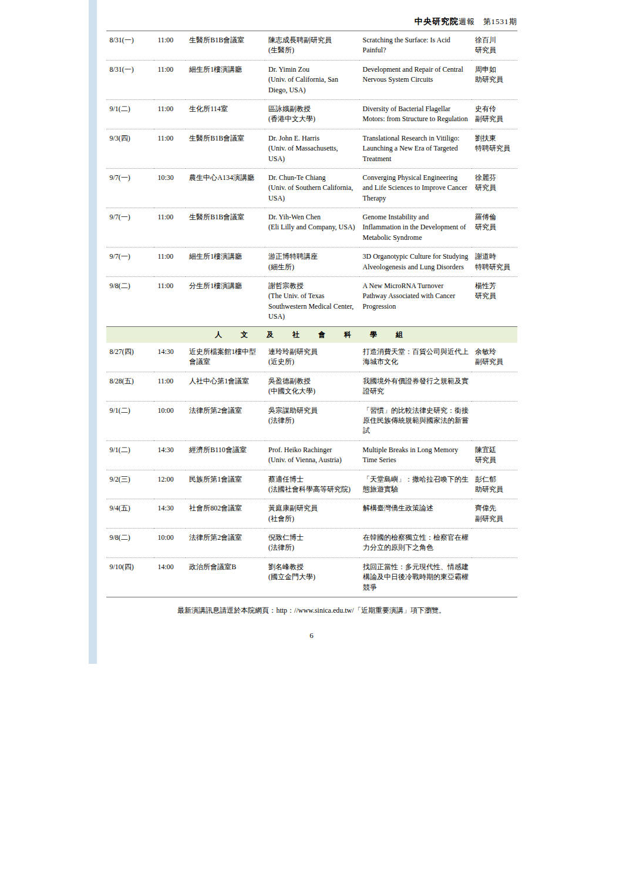中央研究院週報第1531期
| 8/31(一) | 11:00 | 生醫所B1B會議室 | 陳志成長聘副研究員 (生醫所) | Scratching the Surface: Is Acid Painful? | 徐百川 研究員 |
| 8/31(一) | 11:00 | 細生所1樓演講廳 | Dr. Yimin Zou (Univ. of California, San Diego, USA) | Development and Repair of Central Nervous System Circuits | 周申如 助研究員 |
| 9/1(二) | 11:00 | 生化所114室 | 區詠娥副教授 (香港中文大學) | Diversity of Bacterial Flagellar Motors: from Structure to Regulation | 史有伶 副研究員 |
| 9/3(四) | 11:00 | 生醫所B1B會議室 | Dr. John E. Harris (Univ. of Massachusetts, USA) | Translational Research in Vitiligo: Launching a New Era of Targeted Treatment | 劉扶東 特聘研究員 |
| 9/7(一) | 10:30 | 農生中心A134演講廳 | Dr. Chun-Te Chiang (Univ. of Southern California, USA) | Converging Physical Engineering and Life Sciences to Improve Cancer Therapy | 徐麗芬 研究員 |
| 9/7(一) | 11:00 | 生醫所B1B會議室 | Dr. Yih-Wen Chen (Eli Lilly and Company, USA) | Genome Instability and Inflammation in the Development of Metabolic Syndrome | 羅傅倫 研究員 |
| 9/7(一) | 11:00 | 細生所1樓演講廳 | 游正博特聘講座 (細生所) | 3D Organotypic Culture for Studying Alveologenesis and Lung Disorders | 謝道時 特聘研究員 |
| 9/8(二) | 11:00 | 分生所1樓演講廳 | 謝哲宗教授 (The Univ. of Texas Southwestern Medical Center, USA) | A New MicroRNA Turnover Pathway Associated with Cancer Progression | 楊性芳 研究員 |
| 人 文 及 社 會 科 學 組 |
| 8/27(四) | 14:30 | 近史所檔案館1樓中型會議室 | 連玲玲副研究員 (近史所) | 打造消費天堂：百貨公司與近代上海城市文化 | 余敏玲 副研究員 |
| 8/28(五) | 11:00 | 人社中心第1會議室 | 吳盈德副教授 (中國文化大學) | 我國境外有價證券發行之規範及實證研究 | |
| 9/1(二) | 10:00 | 法律所第2會議室 | 吳宗謀助研究員 (法律所) | 「習慣」的比較法律史研究：銜接原住民族傳統規範與國家法的新嘗試 | |
| 9/1(二) | 14:30 | 經濟所B110會議室 | Prof. Heiko Rachinger (Univ. of Vienna, Austria) | Multiple Breaks in Long Memory Time Series | 陳宜廷 研究員 |
| 9/2(三) | 12:00 | 民族所第1會議室 | 蔡適任博士 (法國社會科學高等研究院) | 「天堂島嶼」：撒哈拉召喚下的生態旅遊實驗 | 彭仁郁 助研究員 |
| 9/4(五) | 14:30 | 社會所802會議室 | 黃庭康副研究員 (社會所) | 解構臺灣僑生政策論述 | 齊偉先 副研究員 |
| 9/8(二) | 10:00 | 法律所第2會議室 | 倪致仁博士 (法律所) | 在韓國的檢察獨立性：檢察官在權力分立的原則下之角色 | |
| 9/10(四) | 14:00 | 政治所會議室B | 劉名峰教授 (國立金門大學) | 找回正當性：多元現代性、情感建構論及中日後冷戰時期的東亞霸權競爭 | |
最新演講訊息請逕於本院網頁：http：//www.sinica.edu.tw/「近期重要演講」項下瀏覽。
6